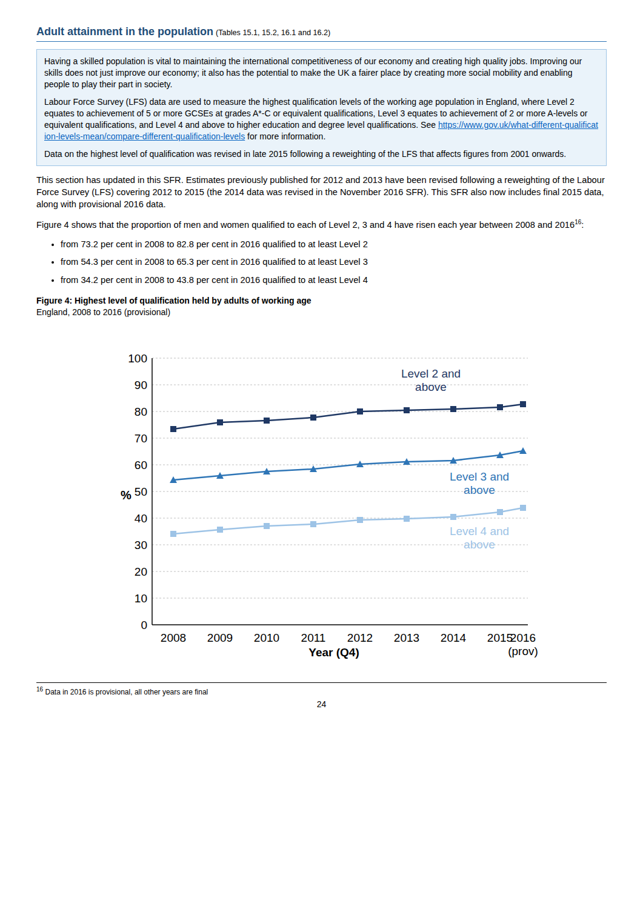Adult attainment in the population
(Tables 15.1, 15.2, 16.1 and 16.2)
Having a skilled population is vital to maintaining the international competitiveness of our economy and creating high quality jobs. Improving our skills does not just improve our economy; it also has the potential to make the UK a fairer place by creating more social mobility and enabling people to play their part in society.
Labour Force Survey (LFS) data are used to measure the highest qualification levels of the working age population in England, where Level 2 equates to achievement of 5 or more GCSEs at grades A*-C or equivalent qualifications, Level 3 equates to achievement of 2 or more A-levels or equivalent qualifications, and Level 4 and above to higher education and degree level qualifications. See https://www.gov.uk/what-different-qualification-levels-mean/compare-different-qualification-levels for more information.
Data on the highest level of qualification was revised in late 2015 following a reweighting of the LFS that affects figures from 2001 onwards.
This section has updated in this SFR. Estimates previously published for 2012 and 2013 have been revised following a reweighting of the Labour Force Survey (LFS) covering 2012 to 2015 (the 2014 data was revised in the November 2016 SFR). This SFR also now includes final 2015 data, along with provisional 2016 data.
Figure 4 shows that the proportion of men and women qualified to each of Level 2, 3 and 4 have risen each year between 2008 and 201616:
from 73.2 per cent in 2008 to 82.8 per cent in 2016 qualified to at least Level 2
from 54.3 per cent in 2008 to 65.3 per cent in 2016 qualified to at least Level 3
from 34.2 per cent in 2008 to 43.8 per cent in 2016 qualified to at least Level 4
Figure 4: Highest level of qualification held by adults of working age
England, 2008 to 2016 (provisional)
100 90 80 70 60 50 40 30 20 10 0 % 2008 2009 2010 2011 2012 2013 2014 2015 2016 (prov) Year (Q4) Level 2 and above Level 3 and above Level 4 and above
16 Data in 2016 is provisional, all other years are final
24